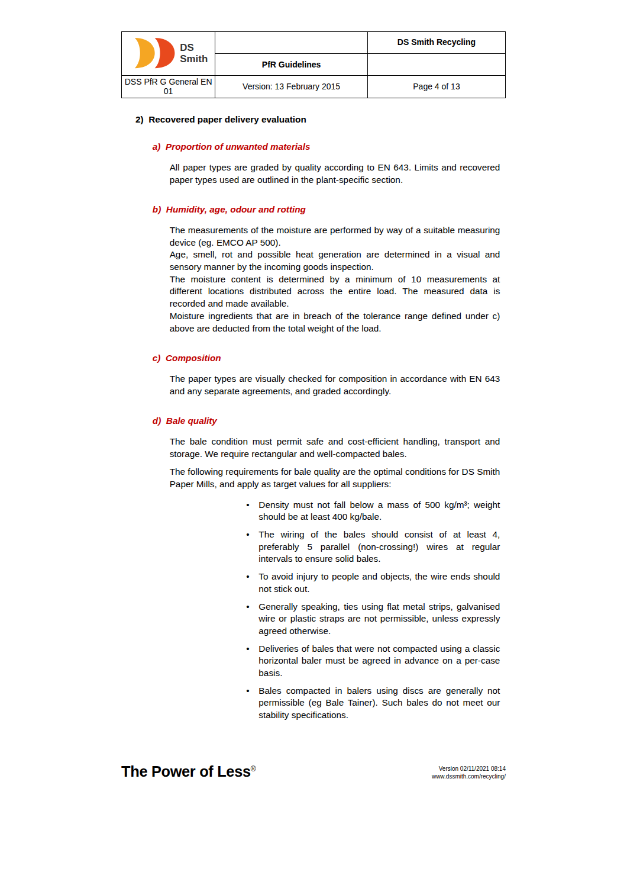| | | DS Smith Recycling |
| PfR Guidelines | |
| DSS PfR G General EN 01 | Version: 13 February 2015 | Page 4 of 13 |
2) Recovered paper delivery evaluation
a) Proportion of unwanted materials
All paper types are graded by quality according to EN 643. Limits and recovered paper types used are outlined in the plant-specific section.
b) Humidity, age, odour and rotting
The measurements of the moisture are performed by way of a suitable measuring device (eg. EMCO AP 500).
Age, smell, rot and possible heat generation are determined in a visual and sensory manner by the incoming goods inspection.
The moisture content is determined by a minimum of 10 measurements at different locations distributed across the entire load. The measured data is recorded and made available.
Moisture ingredients that are in breach of the tolerance range defined under c) above are deducted from the total weight of the load.
c) Composition
The paper types are visually checked for composition in accordance with EN 643 and any separate agreements, and graded accordingly.
d) Bale quality
The bale condition must permit safe and cost-efficient handling, transport and storage. We require rectangular and well-compacted bales.
The following requirements for bale quality are the optimal conditions for DS Smith Paper Mills, and apply as target values for all suppliers:
Density must not fall below a mass of 500 kg/m³; weight should be at least 400 kg/bale.
The wiring of the bales should consist of at least 4, preferably 5 parallel (non-crossing!) wires at regular intervals to ensure solid bales.
To avoid injury to people and objects, the wire ends should not stick out.
Generally speaking, ties using flat metal strips, galvanised wire or plastic straps are not permissible, unless expressly agreed otherwise.
Deliveries of bales that were not compacted using a classic horizontal baler must be agreed in advance on a per-case basis.
Bales compacted in balers using discs are generally not permissible (eg Bale Tainer). Such bales do not meet our stability specifications.
The Power of Less®
Version 02/11/2021 08:14
www.dssmith.com/recycling/